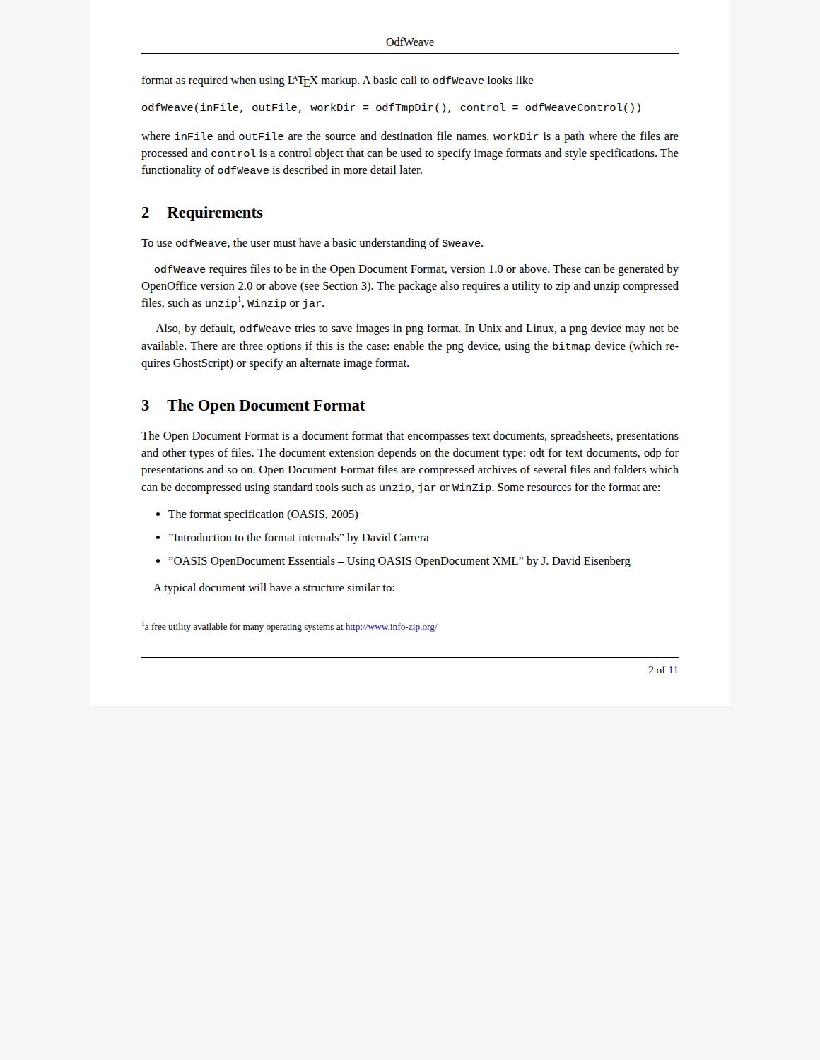OdfWeave
format as required when using La Te X markup. A basic call to odfWeave looks like
odfWeave(inFile, outFile, workDir = odfTmpDir(), control = odfWeaveControl())
where inFile and outFile are the source and destination file names, workDir is a path where the files are processed and control is a control object that can be used to specify image formats and style specifications. The functionality of odfWeave is described in more detail later.
2 Requirements
To use odfWeave, the user must have a basic understanding of Sweave.
odfWeave requires files to be in the Open Document Format, version 1.0 or above. These can be generated by OpenOffice version 2.0 or above (see Section 3). The package also requires a utility to zip and unzip compressed files, such as unzip1, Winzip or jar.
Also, by default, odfWeave tries to save images in png format. In Unix and Linux, a png device may not be available. There are three options if this is the case: enable the png device, using the bitmap device (which requires GhostScript) or specify an alternate image format.
3 The Open Document Format
The Open Document Format is a document format that encompasses text documents, spreadsheets, presentations and other types of files. The document extension depends on the document type: odt for text documents, odp for presentations and so on. Open Document Format files are compressed archives of several files and folders which can be decompressed using standard tools such as unzip, jar or WinZip. Some resources for the format are:
The format specification (OASIS, 2005)
”Introduction to the format internals” by David Carrera
”OASIS OpenDocument Essentials – Using OASIS OpenDocument XML” by J. David Eisenberg
A typical document will have a structure similar to:
1a free utility available for many operating systems at http://www.info-zip.org/
2 of 11